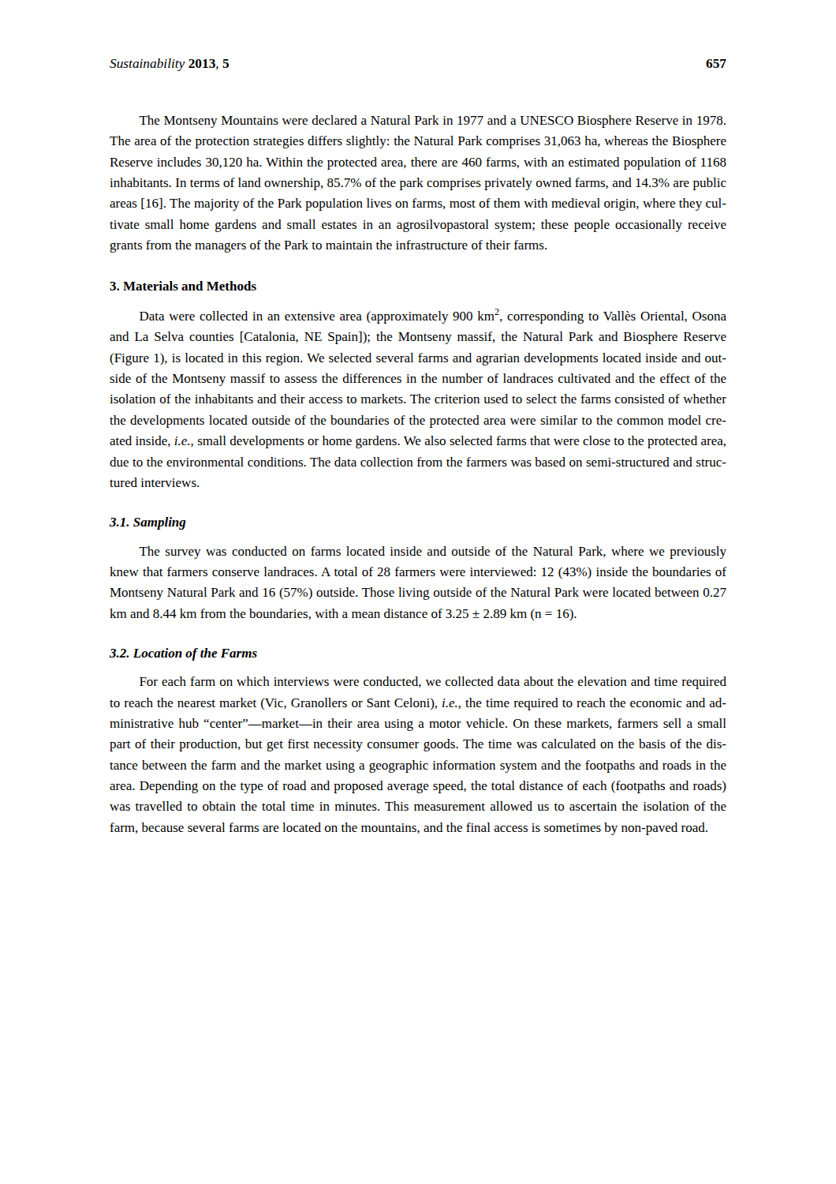Sustainability 2013, 5
657
The Montseny Mountains were declared a Natural Park in 1977 and a UNESCO Biosphere Reserve in 1978. The area of the protection strategies differs slightly: the Natural Park comprises 31,063 ha, whereas the Biosphere Reserve includes 30,120 ha. Within the protected area, there are 460 farms, with an estimated population of 1168 inhabitants. In terms of land ownership, 85.7% of the park comprises privately owned farms, and 14.3% are public areas [16]. The majority of the Park population lives on farms, most of them with medieval origin, where they cultivate small home gardens and small estates in an agrosilvopastoral system; these people occasionally receive grants from the managers of the Park to maintain the infrastructure of their farms.
3. Materials and Methods
Data were collected in an extensive area (approximately 900 km2, corresponding to Vallès Oriental, Osona and La Selva counties [Catalonia, NE Spain]); the Montseny massif, the Natural Park and Biosphere Reserve (Figure 1), is located in this region. We selected several farms and agrarian developments located inside and outside of the Montseny massif to assess the differences in the number of landraces cultivated and the effect of the isolation of the inhabitants and their access to markets. The criterion used to select the farms consisted of whether the developments located outside of the boundaries of the protected area were similar to the common model created inside, i.e., small developments or home gardens. We also selected farms that were close to the protected area, due to the environmental conditions. The data collection from the farmers was based on semi-structured and structured interviews.
3.1. Sampling
The survey was conducted on farms located inside and outside of the Natural Park, where we previously knew that farmers conserve landraces. A total of 28 farmers were interviewed: 12 (43%) inside the boundaries of Montseny Natural Park and 16 (57%) outside. Those living outside of the Natural Park were located between 0.27 km and 8.44 km from the boundaries, with a mean distance of 3.25 ± 2.89 km (n = 16).
3.2. Location of the Farms
For each farm on which interviews were conducted, we collected data about the elevation and time required to reach the nearest market (Vic, Granollers or Sant Celoni), i.e., the time required to reach the economic and administrative hub “center”—market—in their area using a motor vehicle. On these markets, farmers sell a small part of their production, but get first necessity consumer goods. The time was calculated on the basis of the distance between the farm and the market using a geographic information system and the footpaths and roads in the area. Depending on the type of road and proposed average speed, the total distance of each (footpaths and roads) was travelled to obtain the total time in minutes. This measurement allowed us to ascertain the isolation of the farm, because several farms are located on the mountains, and the final access is sometimes by non-paved road.